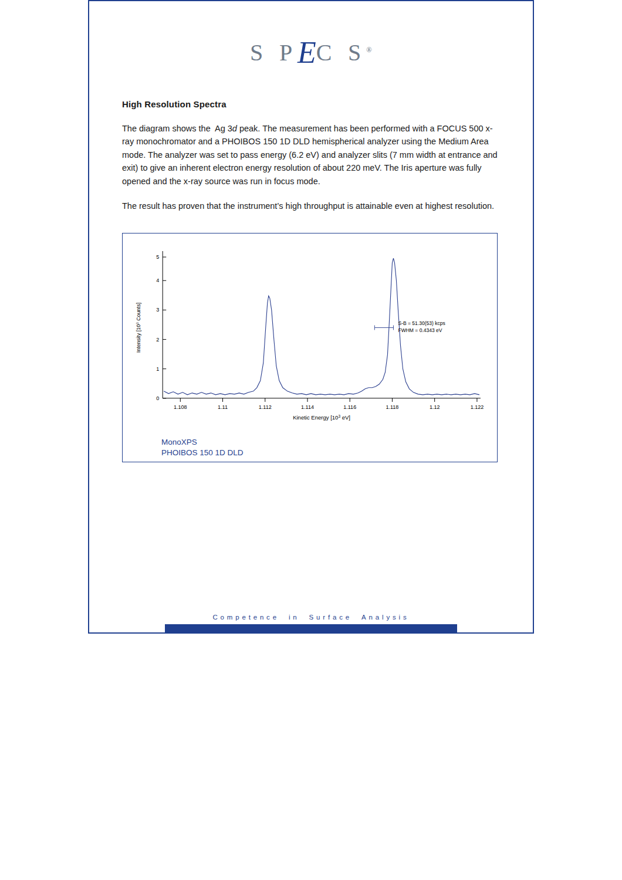S PEC S®
High Resolution Spectra
The diagram shows the Ag 3d peak. The measurement has been performed with a FOCUS 500 x-ray monochromator and a PHOIBOS 150 1D DLD hemispherical analyzer using the Medium Area mode. The analyzer was set to pass energy (6.2 eV) and analyzer slits (7 mm width at entrance and exit) to give an inherent electron energy resolution of about 220 meV. The Iris aperture was fully opened and the x-ray source was run in focus mode.
The result has proven that the instrument’s high throughput is attainable even at highest resolution.
0 1 2 3 4 5 Intensity [103 Counts] 1.108 1.11 1.112 1.114 1.116 1.118 1.12 1.122 Kinetic Energy [103 eV] S-B = 51.30(53) kcps FWHM = 0.4343 eV
MonoXPS
PHOIBOS 150 1D DLD
Competence in Surface Analysis